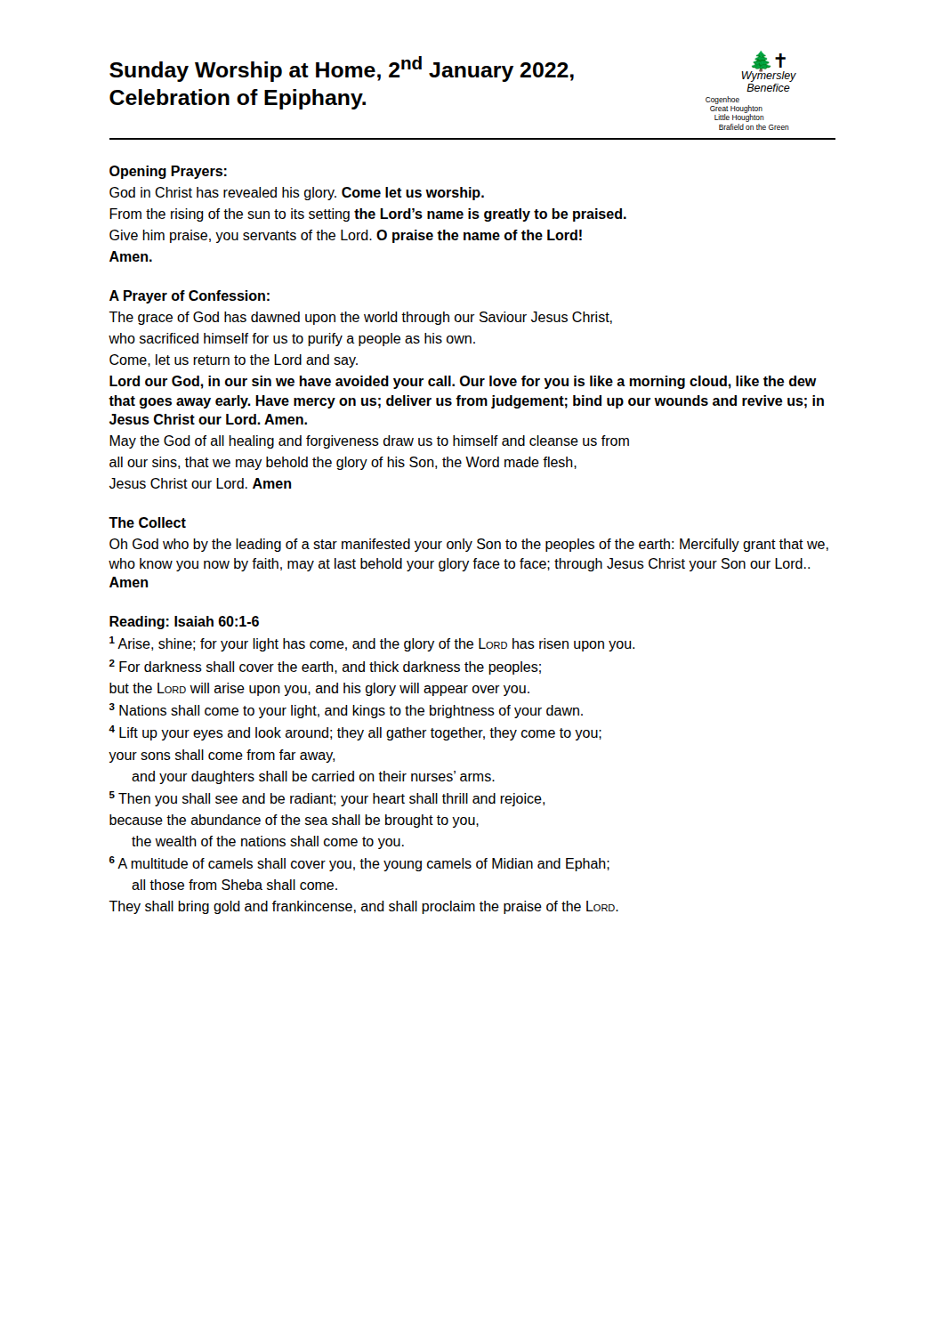Sunday Worship at Home, 2nd January 2022,
Celebration of Epiphany.
🌲✝
Wymersley
Benefice
Cogenhoe Great Houghton Little Houghton Brafield on the Green
Opening Prayers:
God in Christ has revealed his glory. Come let us worship.
From the rising of the sun to its setting the Lord’s name is greatly to be praised.
Give him praise, you servants of the Lord. O praise the name of the Lord!
Amen.
A Prayer of Confession:
The grace of God has dawned upon the world through our Saviour Jesus Christ,
who sacrificed himself for us to purify a people as his own.
Come, let us return to the Lord and say.
Lord our God, in our sin we have avoided your call. Our love for you is like a morning cloud, like the dew that goes away early. Have mercy on us; deliver us from judgement; bind up our wounds and revive us; in Jesus Christ our Lord. Amen.
May the God of all healing and forgiveness draw us to himself and cleanse us from
all our sins, that we may behold the glory of his Son, the Word made flesh,
Jesus Christ our Lord. Amen
The Collect
Oh God who by the leading of a star manifested your only Son to the peoples of the earth: Mercifully grant that we, who know you now by faith, may at last behold your glory face to face; through Jesus Christ your Son our Lord.. Amen
Reading: Isaiah 60:1-6
1 Arise, shine; for your light has come, and the glory of the Lord has risen upon you.
2 For darkness shall cover the earth, and thick darkness the peoples;
but the Lord will arise upon you, and his glory will appear over you.
3 Nations shall come to your light, and kings to the brightness of your dawn.
4 Lift up your eyes and look around; they all gather together, they come to you;
your sons shall come from far away,
and your daughters shall be carried on their nurses’ arms.
5 Then you shall see and be radiant; your heart shall thrill and rejoice,
because the abundance of the sea shall be brought to you,
the wealth of the nations shall come to you.
6 A multitude of camels shall cover you, the young camels of Midian and Ephah;
all those from Sheba shall come.
They shall bring gold and frankincense, and shall proclaim the praise of the Lord.